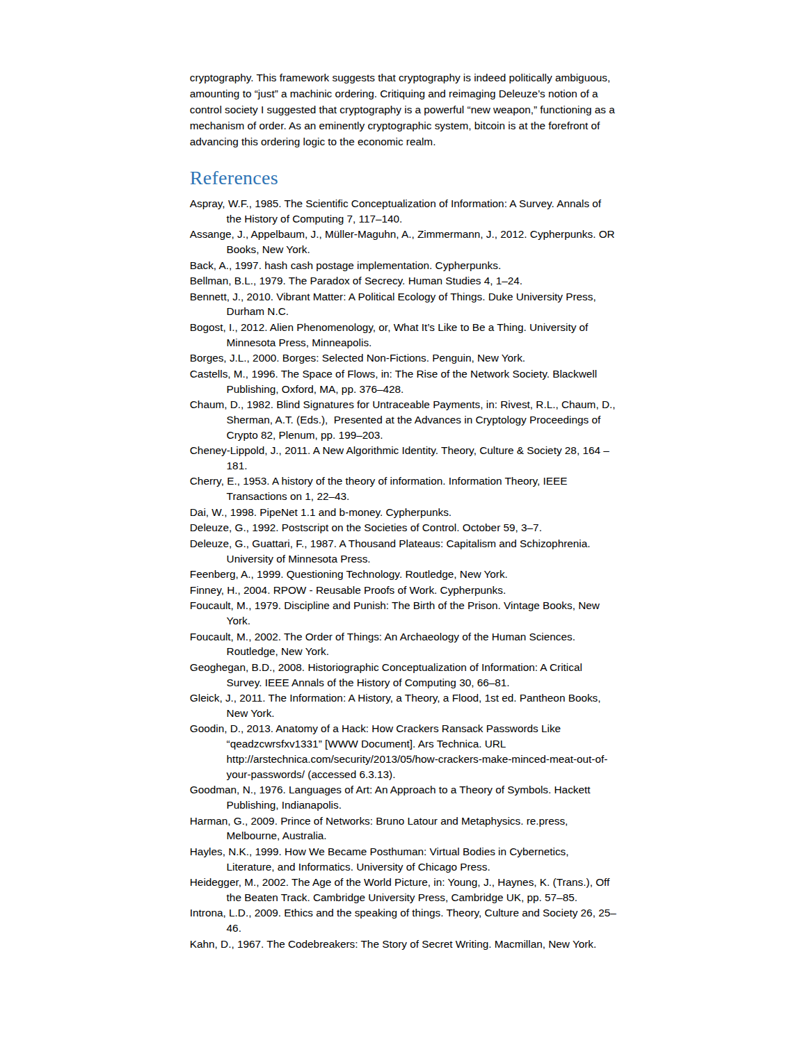cryptography. This framework suggests that cryptography is indeed politically ambiguous, amounting to “just” a machinic ordering. Critiquing and reimaging Deleuze’s notion of a control society I suggested that cryptography is a powerful “new weapon,” functioning as a mechanism of order. As an eminently cryptographic system, bitcoin is at the forefront of advancing this ordering logic to the economic realm.
References
Aspray, W.F., 1985. The Scientific Conceptualization of Information: A Survey. Annals of the History of Computing 7, 117–140.
Assange, J., Appelbaum, J., Müller-Maguhn, A., Zimmermann, J., 2012. Cypherpunks. OR Books, New York.
Back, A., 1997. hash cash postage implementation. Cypherpunks.
Bellman, B.L., 1979. The Paradox of Secrecy. Human Studies 4, 1–24.
Bennett, J., 2010. Vibrant Matter: A Political Ecology of Things. Duke University Press, Durham N.C.
Bogost, I., 2012. Alien Phenomenology, or, What It’s Like to Be a Thing. University of Minnesota Press, Minneapolis.
Borges, J.L., 2000. Borges: Selected Non-Fictions. Penguin, New York.
Castells, M., 1996. The Space of Flows, in: The Rise of the Network Society. Blackwell Publishing, Oxford, MA, pp. 376–428.
Chaum, D., 1982. Blind Signatures for Untraceable Payments, in: Rivest, R.L., Chaum, D., Sherman, A.T. (Eds.), Presented at the Advances in Cryptology Proceedings of Crypto 82, Plenum, pp. 199–203.
Cheney-Lippold, J., 2011. A New Algorithmic Identity. Theory, Culture & Society 28, 164 –181.
Cherry, E., 1953. A history of the theory of information. Information Theory, IEEE Transactions on 1, 22–43.
Dai, W., 1998. PipeNet 1.1 and b-money. Cypherpunks.
Deleuze, G., 1992. Postscript on the Societies of Control. October 59, 3–7.
Deleuze, G., Guattari, F., 1987. A Thousand Plateaus: Capitalism and Schizophrenia. University of Minnesota Press.
Feenberg, A., 1999. Questioning Technology. Routledge, New York.
Finney, H., 2004. RPOW - Reusable Proofs of Work. Cypherpunks.
Foucault, M., 1979. Discipline and Punish: The Birth of the Prison. Vintage Books, New York.
Foucault, M., 2002. The Order of Things: An Archaeology of the Human Sciences. Routledge, New York.
Geoghegan, B.D., 2008. Historiographic Conceptualization of Information: A Critical Survey. IEEE Annals of the History of Computing 30, 66–81.
Gleick, J., 2011. The Information: A History, a Theory, a Flood, 1st ed. Pantheon Books, New York.
Goodin, D., 2013. Anatomy of a Hack: How Crackers Ransack Passwords Like “qeadzcwrsfxv1331” [WWW Document]. Ars Technica. URL http://arstechnica.com/security/2013/05/how-crackers-make-minced-meat-out-of-your-passwords/ (accessed 6.3.13).
Goodman, N., 1976. Languages of Art: An Approach to a Theory of Symbols. Hackett Publishing, Indianapolis.
Harman, G., 2009. Prince of Networks: Bruno Latour and Metaphysics. re.press, Melbourne, Australia.
Hayles, N.K., 1999. How We Became Posthuman: Virtual Bodies in Cybernetics, Literature, and Informatics. University of Chicago Press.
Heidegger, M., 2002. The Age of the World Picture, in: Young, J., Haynes, K. (Trans.), Off the Beaten Track. Cambridge University Press, Cambridge UK, pp. 57–85.
Introna, L.D., 2009. Ethics and the speaking of things. Theory, Culture and Society 26, 25–46.
Kahn, D., 1967. The Codebreakers: The Story of Secret Writing. Macmillan, New York.